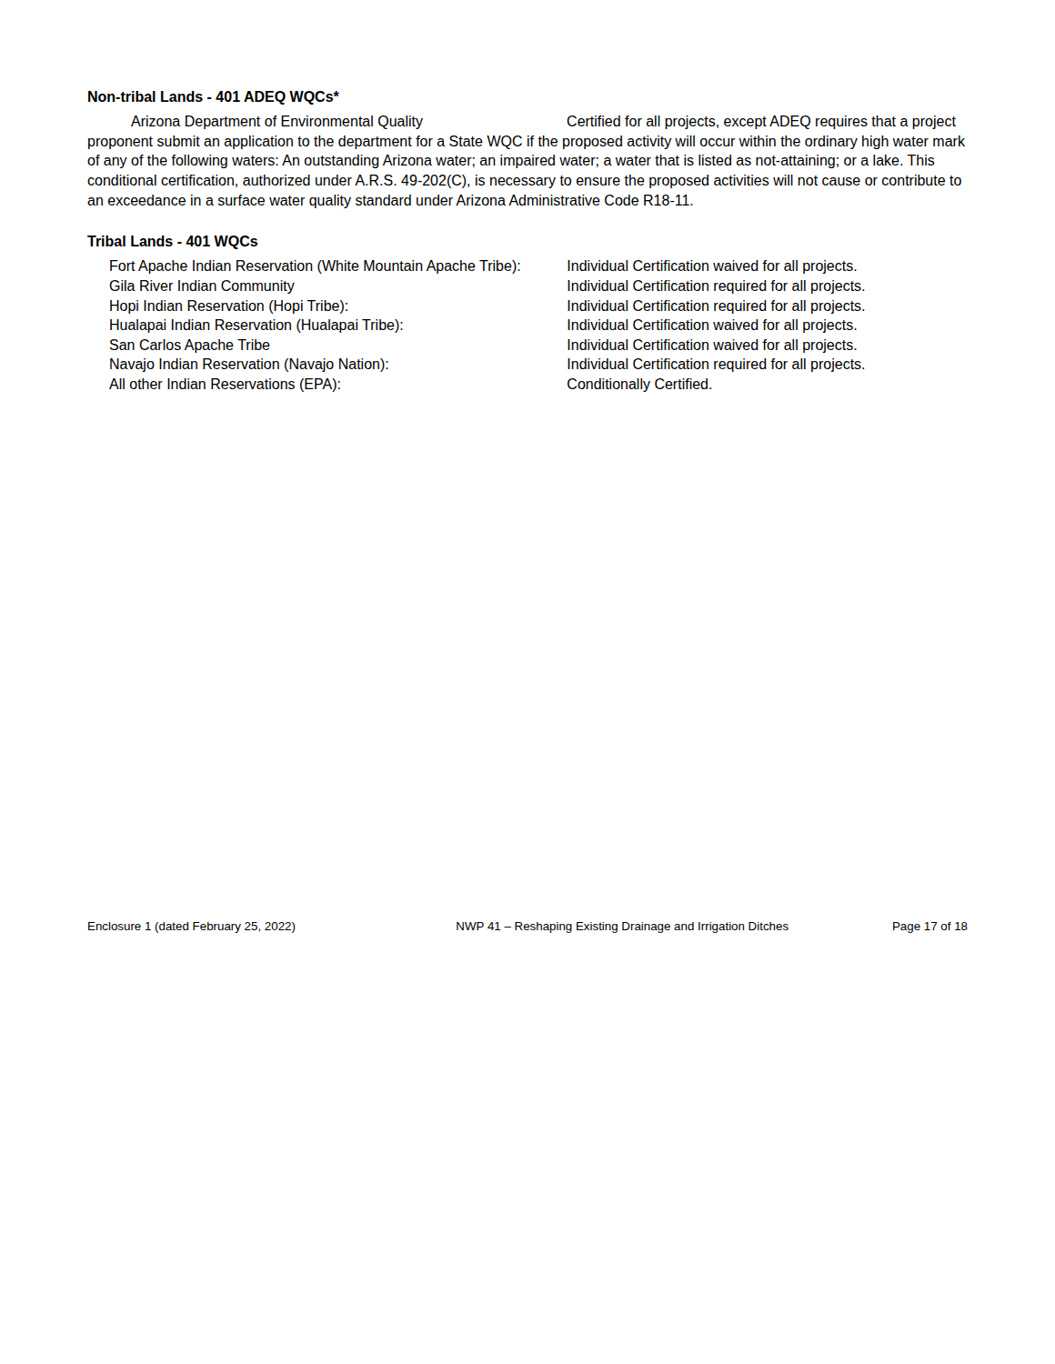Non-tribal Lands - 401 ADEQ WQCs*
Arizona Department of Environmental Quality Certified for all projects, except ADEQ requires that a project proponent submit an application to the department for a State WQC if the proposed activity will occur within the ordinary high water mark of any of the following waters: An outstanding Arizona water; an impaired water; a water that is listed as not-attaining; or a lake. This conditional certification, authorized under A.R.S. 49-202(C), is necessary to ensure the proposed activities will not cause or contribute to an exceedance in a surface water quality standard under Arizona Administrative Code R18-11.
Tribal Lands - 401 WQCs
| Fort Apache Indian Reservation (White Mountain Apache Tribe): | Individual Certification waived for all projects. |
| Gila River Indian Community | Individual Certification required for all projects. |
| Hopi Indian Reservation (Hopi Tribe): | Individual Certification required for all projects. |
| Hualapai Indian Reservation (Hualapai Tribe): | Individual Certification waived for all projects. |
| San Carlos Apache Tribe | Individual Certification waived for all projects. |
| Navajo Indian Reservation (Navajo Nation): | Individual Certification required for all projects. |
| All other Indian Reservations (EPA): | Conditionally Certified. |
| Enclosure 1 (dated February 25, 2022) | NWP 41 – Reshaping Existing Drainage and Irrigation Ditches | Page 17 of 18 |